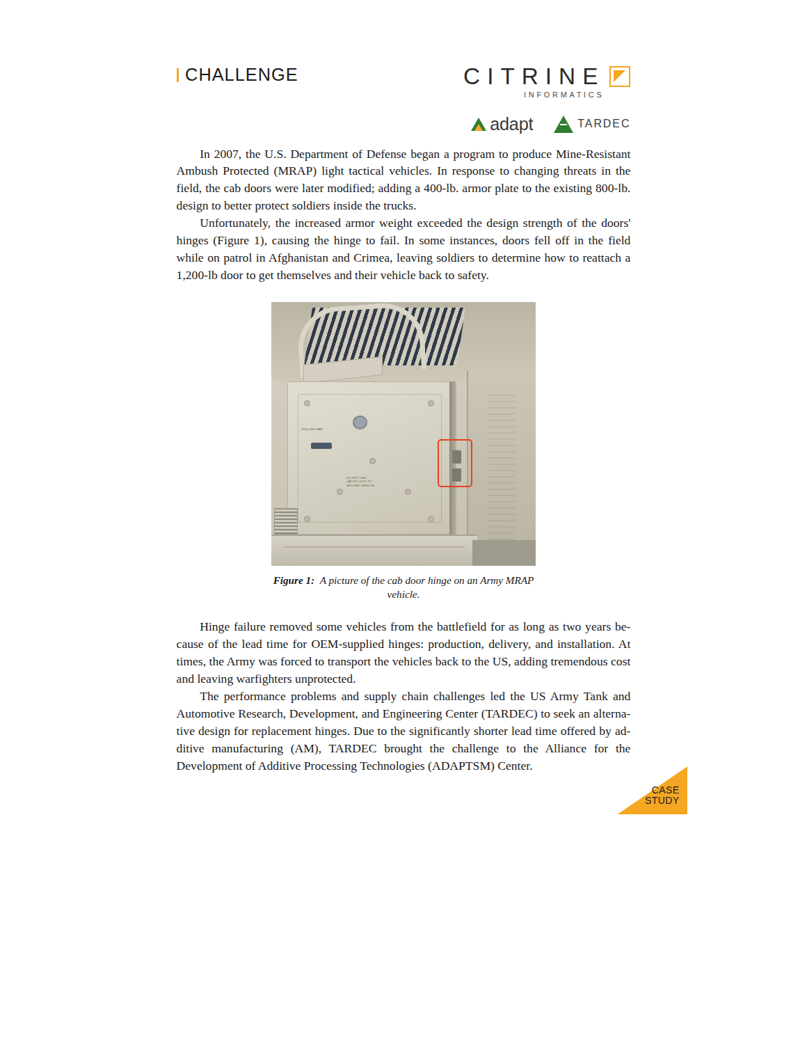CHALLENGE
CITRINE
INFORMATICS
adapt
TARDEC
In 2007, the U.S. Department of Defense began a program to produce Mine-Resistant Ambush Protected (MRAP) light tactical vehicles. In response to changing threats in the field, the cab doors were later modified; adding a 400-lb. armor plate to the existing 800-lb. design to better protect soldiers inside the trucks.
Unfortunately, the increased armor weight exceeded the design strength of the doors' hinges (Figure 1), causing the hinge to fail. In some instances, doors fell off in the field while on patrol in Afghanistan and Crimea, leaving soldiers to determine how to reattach a 1,200-lb door to get themselves and their vehicle back to safety.
2000 LBS MAX
DO NOT USE
LATCH LOCK TO
SECURE VEHICLE
Figure 1: A picture of the cab door hinge on an Army MRAP vehicle.
Hinge failure removed some vehicles from the battlefield for as long as two years because of the lead time for OEM-supplied hinges: production, delivery, and installation. At times, the Army was forced to transport the vehicles back to the US, adding tremendous cost and leaving warfighters unprotected.
The performance problems and supply chain challenges led the US Army Tank and Automotive Research, Development, and Engineering Center (TARDEC) to seek an alternative design for replacement hinges. Due to the significantly shorter lead time offered by additive manufacturing (AM), TARDEC brought the challenge to the Alliance for the Development of Additive Processing Technologies (ADAPTSM) Center.
CASE
STUDY